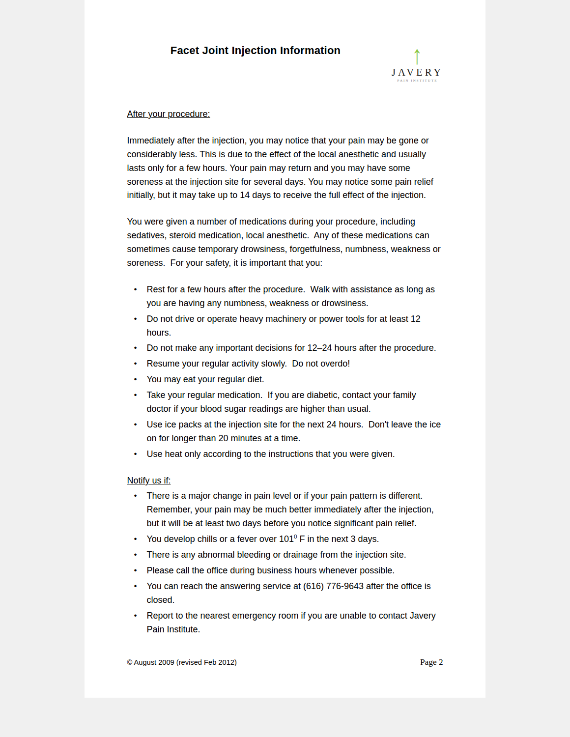↑ JAVERY PAIN INSTITUTE
Facet Joint Injection Information
After your procedure:
Immediately after the injection, you may notice that your pain may be gone or considerably less. This is due to the effect of the local anesthetic and usually lasts only for a few hours. Your pain may return and you may have some soreness at the injection site for several days. You may notice some pain relief initially, but it may take up to 14 days to receive the full effect of the injection.
You were given a number of medications during your procedure, including sedatives, steroid medication, local anesthetic. Any of these medications can sometimes cause temporary drowsiness, forgetfulness, numbness, weakness or soreness. For your safety, it is important that you:
Rest for a few hours after the procedure. Walk with assistance as long as you are having any numbness, weakness or drowsiness.
Do not drive or operate heavy machinery or power tools for at least 12 hours.
Do not make any important decisions for 12–24 hours after the procedure.
Resume your regular activity slowly. Do not overdo!
You may eat your regular diet.
Take your regular medication. If you are diabetic, contact your family doctor if your blood sugar readings are higher than usual.
Use ice packs at the injection site for the next 24 hours. Don't leave the ice on for longer than 20 minutes at a time.
Use heat only according to the instructions that you were given.
Notify us if:
There is a major change in pain level or if your pain pattern is different. Remember, your pain may be much better immediately after the injection, but it will be at least two days before you notice significant pain relief.
You develop chills or a fever over 1010 F in the next 3 days.
There is any abnormal bleeding or drainage from the injection site.
Please call the office during business hours whenever possible.
You can reach the answering service at (616) 776-9643 after the office is closed.
Report to the nearest emergency room if you are unable to contact Javery Pain Institute.
© August 2009 (revised Feb 2012) Page 2